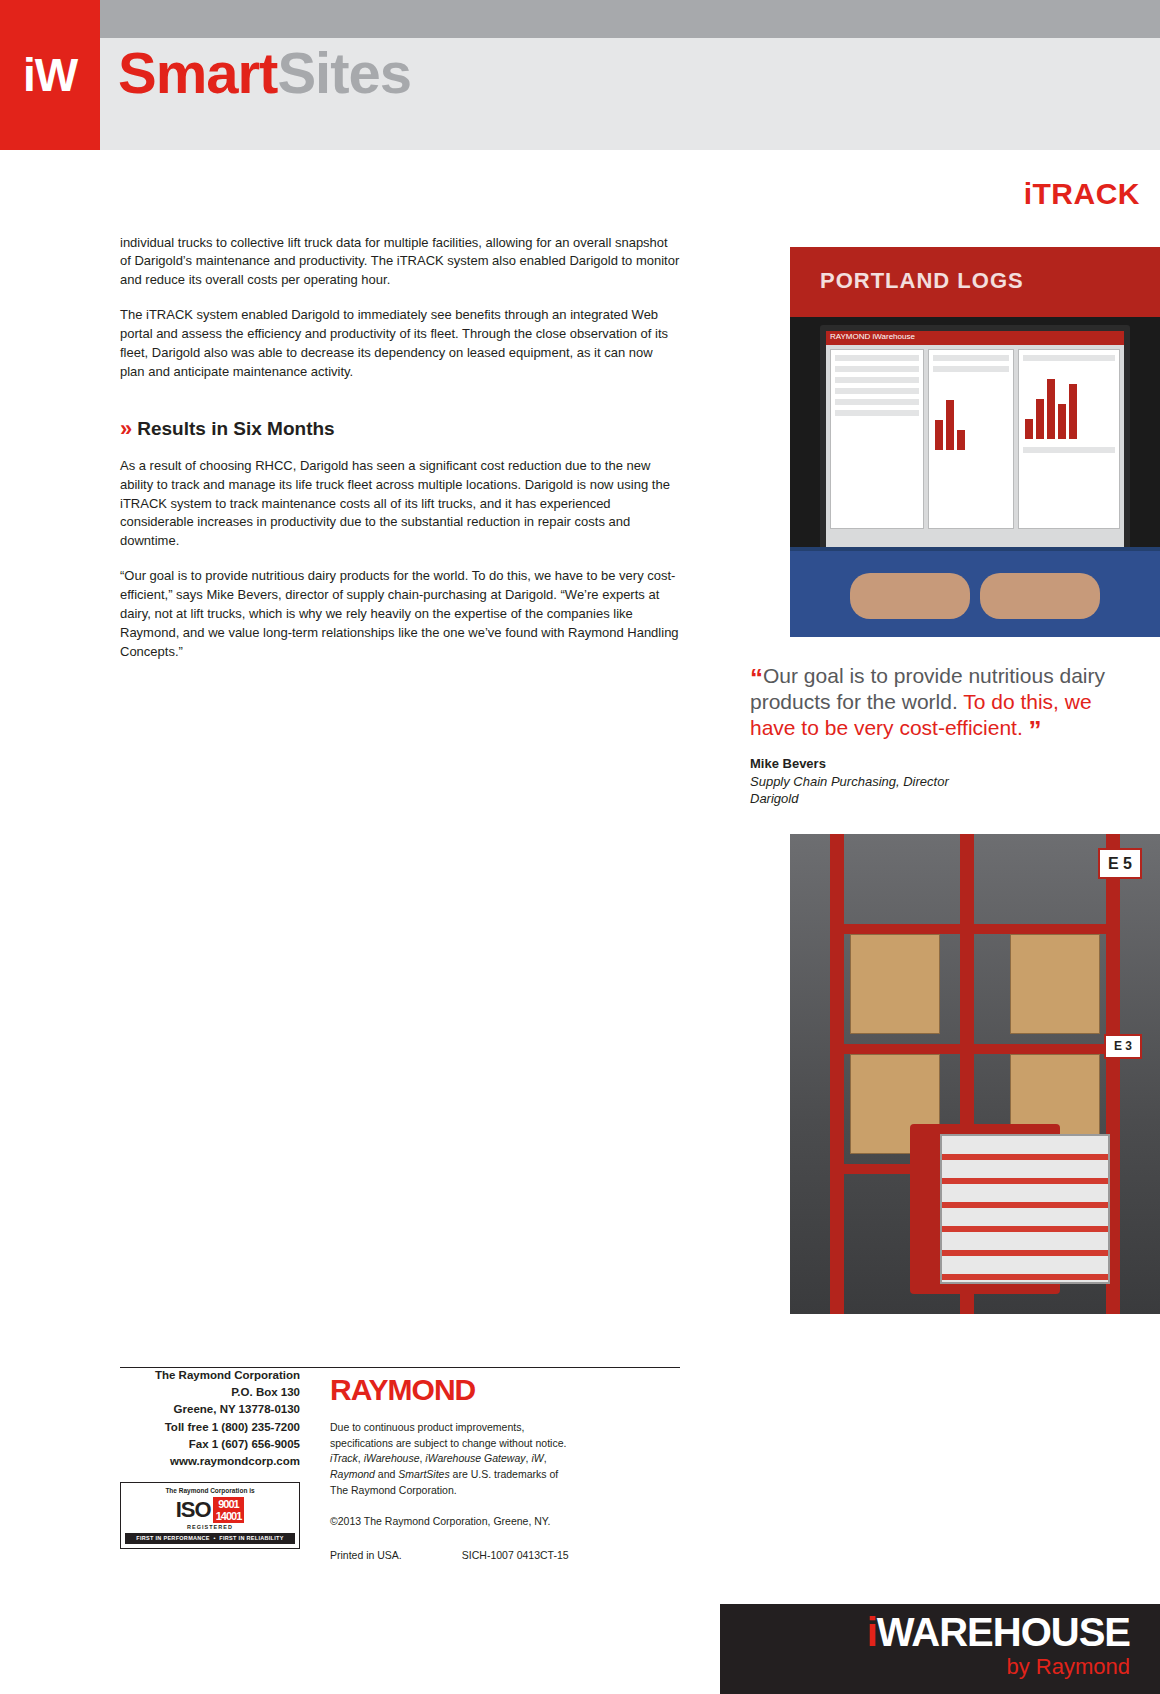iW
Smart Sites
iTRACK
individual trucks to collective lift truck data for multiple facilities, allowing for an overall snapshot of Darigold’s maintenance and productivity. The iTRACK system also enabled Darigold to monitor and reduce its overall costs per operating hour.
The iTRACK system enabled Darigold to immediately see benefits through an integrated Web portal and assess the efficiency and productivity of its fleet. Through the close observation of its fleet, Darigold also was able to decrease its dependency on leased equipment, as it can now plan and anticipate maintenance activity.
» Results in Six Months
As a result of choosing RHCC, Darigold has seen a significant cost reduction due to the new ability to track and manage its life truck fleet across multiple locations. Darigold is now using the iTRACK system to track maintenance costs all of its lift trucks, and it has experienced considerable increases in productivity due to the substantial reduction in repair costs and downtime.
“Our goal is to provide nutritious dairy products for the world. To do this, we have to be very cost-efficient,” says Mike Bevers, director of supply chain-purchasing at Darigold. “We’re experts at dairy, not at lift trucks, which is why we rely heavily on the expertise of the companies like Raymond, and we value long-term relationships like the one we’ve found with Raymond Handling Concepts.”
PORTLAND LOGS
RAYMOND iWarehouse
“Our goal is to provide nutritious dairy products for the world. To do this, we have to be very cost-efficient. ”
Mike Bevers
Supply Chain Purchasing, Director
Darigold
E 5
E 3
The Raymond Corporation
P.O. Box 130
Greene, NY 13778-0130
Toll free 1 (800) 235-7200
Fax 1 (607) 656-9005
www.raymondcorp.com
The Raymond Corporation is
ISO 9001
14001
REGISTERED
FIRST IN PERFORMANCE • FIRST IN RELIABILITY
RAYMOND
Due to continuous product improvements,
specifications are subject to change without notice.
iTrack, iWarehouse, iWarehouse Gateway, iW,
Raymond and SmartSites are U.S. trademarks of
The Raymond Corporation.
©2013 The Raymond Corporation, Greene, NY.
Printed in USA. SICH-1007 0413CT-15
i WAREHOUSE
by Raymond